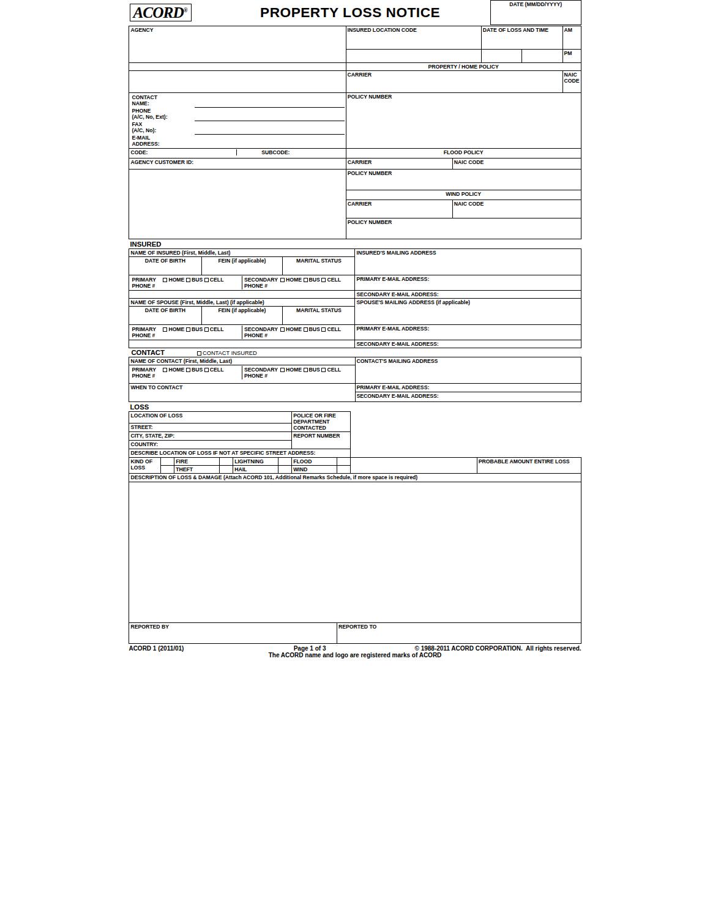| ACORD ® | PROPERTY LOSS NOTICE | DATE (MM/DD/YYYY) |
| AGENCY | INSURED LOCATION CODE | DATE OF LOSS AND TIME | AM |
| | | | PM |
| | PROPERTY / HOME POLICY |
| | CARRIER | NAIC CODE |
| / CONTACT NAME: / / / PHONE (A/C, No, Ext): / / / FAX (A/C, No): / / / E-MAIL ADDRESS: / / | POLICY NUMBER |
| CODE: SUBCODE: | FLOOD POLICY |
| AGENCY CUSTOMER ID: | CARRIER | NAIC CODE |
| | POLICY NUMBER |
| WIND POLICY |
| CARRIER | NAIC CODE |
| POLICY NUMBER |
INSURED
| NAME OF INSURED (First, Middle, Last) | INSURED'S MAILING ADDRESS |
| DATE OF BIRTH | FEIN (if applicable) | MARITAL STATUS |
| / PRIMARY PHONE # / HOME BUS CELL / SECONDARY PHONE # / HOME BUS CELL / | PRIMARY E-MAIL ADDRESS: |
| | SECONDARY E-MAIL ADDRESS: |
| NAME OF SPOUSE (First, Middle, Last) (if applicable) | SPOUSE'S MAILING ADDRESS (if applicable) |
| DATE OF BIRTH | FEIN (if applicable) | MARITAL STATUS |
| / PRIMARY PHONE # / HOME BUS CELL / SECONDARY PHONE # / HOME BUS CELL / | PRIMARY E-MAIL ADDRESS: |
| | SECONDARY E-MAIL ADDRESS: |
| CONTACT | CONTACT INSURED | |
| NAME OF CONTACT (First, Middle, Last) | CONTACT'S MAILING ADDRESS |
| / PRIMARY PHONE # / HOME BUS CELL / SECONDARY PHONE # / HOME BUS CELL / |
| WHEN TO CONTACT | PRIMARY E-MAIL ADDRESS: |
| SECONDARY E-MAIL ADDRESS: |
LOSS
| LOCATION OF LOSS | POLICE OR FIRE DEPARTMENT CONTACTED |
| STREET: |
| CITY, STATE, ZIP: | REPORT NUMBER |
| COUNTRY: |
| DESCRIBE LOCATION OF LOSS IF NOT AT SPECIFIC STREET ADDRESS: |
| KIND OF LOSS | | FIRE | | LIGHTNING | | FLOOD | | | PROBABLE AMOUNT ENTIRE LOSS |
| | THEFT | | HAIL | | WIND | |
| DESCRIPTION OF LOSS & DAMAGE (Attach ACORD 101, Additional Remarks Schedule, if more space is required) |
| REPORTED BY | REPORTED TO |
| ACORD 1 (2011/01) | Page 1 of 3 | © 1988-2011 ACORD CORPORATION. All rights reserved. |
| The ACORD name and logo are registered marks of ACORD |